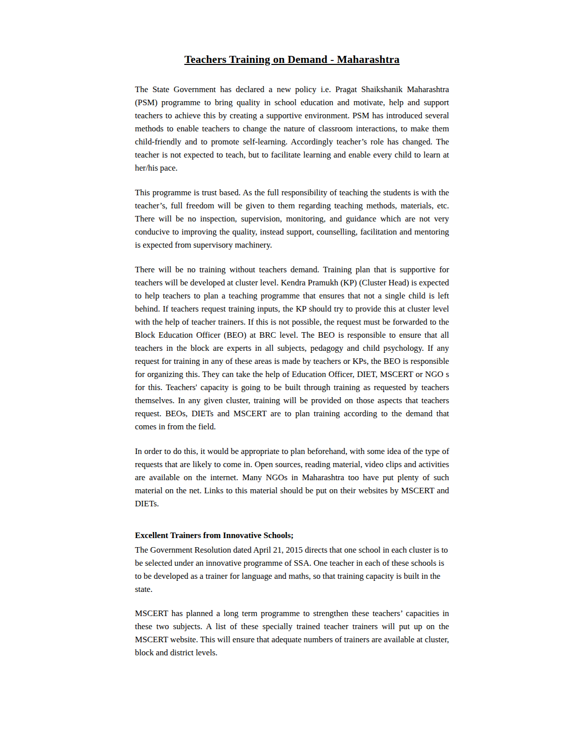Teachers Training on Demand - Maharashtra
The State Government has declared a new policy i.e. Pragat Shaikshanik Maharashtra (PSM) programme to bring quality in school education and motivate, help and support teachers to achieve this by creating a supportive environment. PSM has introduced several methods to enable teachers to change the nature of classroom interactions, to make them child-friendly and to promote self-learning. Accordingly teacher’s role has changed. The teacher is not expected to teach, but to facilitate learning and enable every child to learn at her/his pace.
This programme is trust based. As the full responsibility of teaching the students is with the teacher’s, full freedom will be given to them regarding teaching methods, materials, etc. There will be no inspection, supervision, monitoring, and guidance which are not very conducive to improving the quality, instead support, counselling, facilitation and mentoring is expected from supervisory machinery.
There will be no training without teachers demand. Training plan that is supportive for teachers will be developed at cluster level. Kendra Pramukh (KP) (Cluster Head) is expected to help teachers to plan a teaching programme that ensures that not a single child is left behind. If teachers request training inputs, the KP should try to provide this at cluster level with the help of teacher trainers. If this is not possible, the request must be forwarded to the Block Education Officer (BEO) at BRC level. The BEO is responsible to ensure that all teachers in the block are experts in all subjects, pedagogy and child psychology. If any request for training in any of these areas is made by teachers or KPs, the BEO is responsible for organizing this. They can take the help of Education Officer, DIET, MSCERT or NGO s for this. Teachers' capacity is going to be built through training as requested by teachers themselves. In any given cluster, training will be provided on those aspects that teachers request. BEOs, DIETs and MSCERT are to plan training according to the demand that comes in from the field.
In order to do this, it would be appropriate to plan beforehand, with some idea of the type of requests that are likely to come in. Open sources, reading material, video clips and activities are available on the internet. Many NGOs in Maharashtra too have put plenty of such material on the net. Links to this material should be put on their websites by MSCERT and DIETs.
Excellent Trainers from Innovative Schools;
The Government Resolution dated April 21, 2015 directs that one school in each cluster is to be selected under an innovative programme of SSA. One teacher in each of these schools is to be developed as a trainer for language and maths, so that training capacity is built in the state.
MSCERT has planned a long term programme to strengthen these teachers’ capacities in these two subjects. A list of these specially trained teacher trainers will put up on the MSCERT website. This will ensure that adequate numbers of trainers are available at cluster, block and district levels.